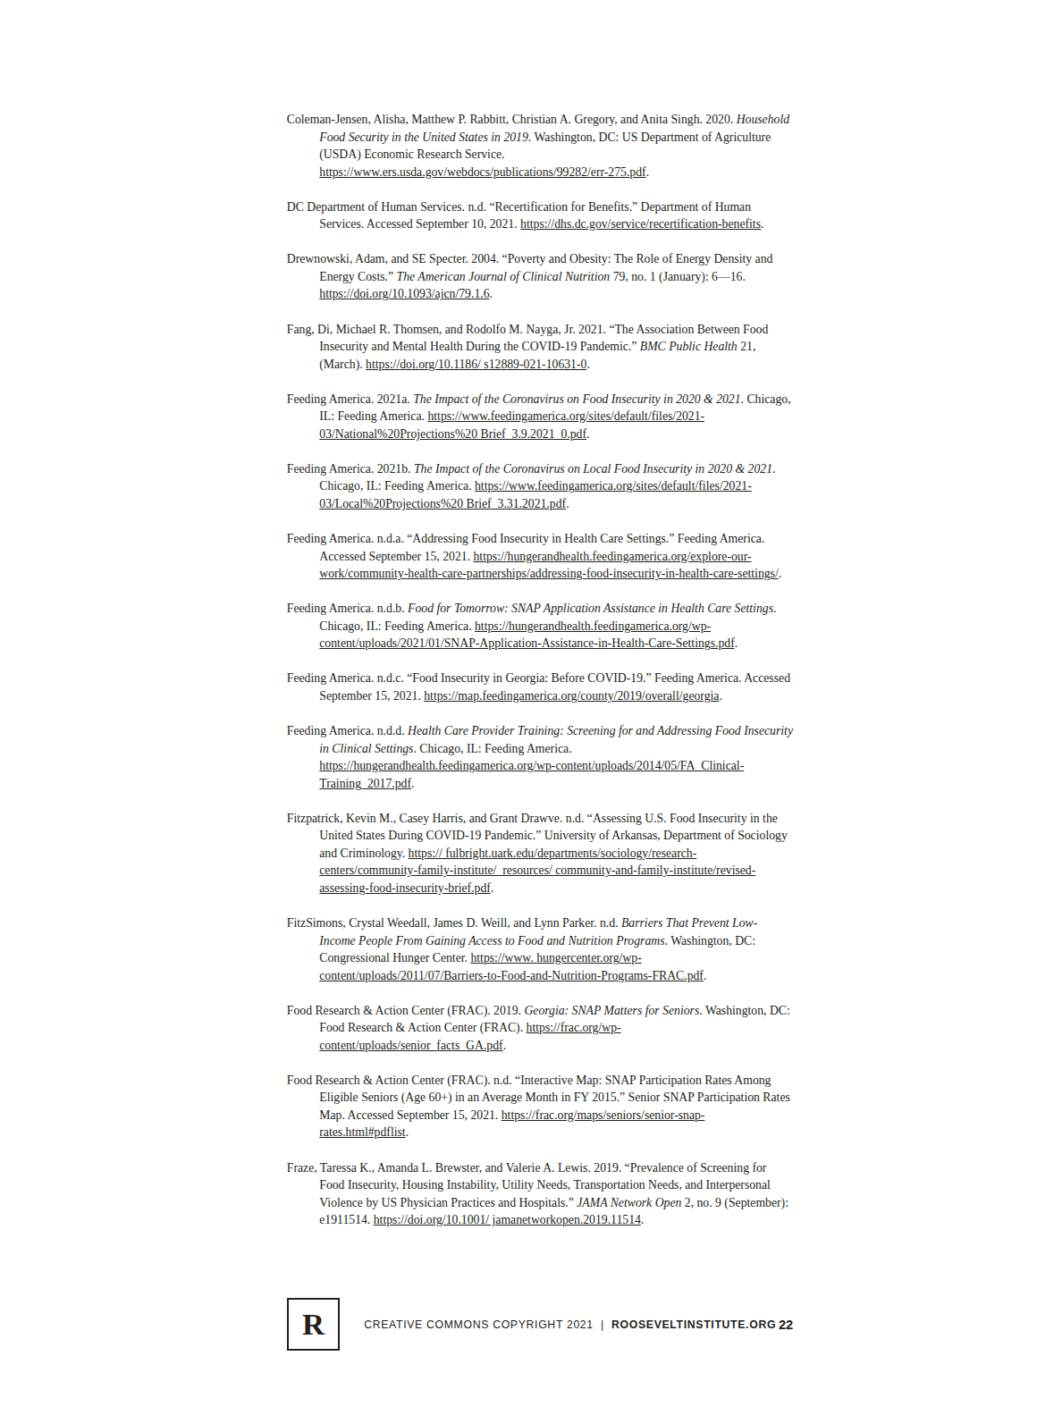Coleman-Jensen, Alisha, Matthew P. Rabbitt, Christian A. Gregory, and Anita Singh. 2020. Household Food Security in the United States in 2019. Washington, DC: US Department of Agriculture (USDA) Economic Research Service. https://www.ers.usda.gov/webdocs/publications/99282/err-275.pdf.
DC Department of Human Services. n.d. “Recertification for Benefits.” Department of Human Services. Accessed September 10, 2021. https://dhs.dc.gov/service/recertification-benefits.
Drewnowski, Adam, and SE Specter. 2004. “Poverty and Obesity: The Role of Energy Density and Energy Costs.” The American Journal of Clinical Nutrition 79, no. 1 (January): 6—16. https://doi.org/10.1093/ajcn/79.1.6.
Fang, Di, Michael R. Thomsen, and Rodolfo M. Nayga, Jr. 2021. “The Association Between Food Insecurity and Mental Health During the COVID-19 Pandemic.” BMC Public Health 21, (March). https://doi.org/10.1186/ s12889-021-10631-0.
Feeding America. 2021a. The Impact of the Coronavirus on Food Insecurity in 2020 & 2021. Chicago, IL: Feeding America. https://www.feedingamerica.org/sites/default/files/2021-03/National%20Projections%20 Brief_3.9.2021_0.pdf.
Feeding America. 2021b. The Impact of the Coronavirus on Local Food Insecurity in 2020 & 2021. Chicago, IL: Feeding America. https://www.feedingamerica.org/sites/default/files/2021-03/Local%20Projections%20 Brief_3.31.2021.pdf.
Feeding America. n.d.a. “Addressing Food Insecurity in Health Care Settings.” Feeding America. Accessed September 15, 2021. https://hungerandhealth.feedingamerica.org/explore-our-work/community-health-care-partnerships/addressing-food-insecurity-in-health-care-settings/.
Feeding America. n.d.b. Food for Tomorrow: SNAP Application Assistance in Health Care Settings. Chicago, IL: Feeding America. https://hungerandhealth.feedingamerica.org/wp-content/uploads/2021/01/SNAP-Application-Assistance-in-Health-Care-Settings.pdf.
Feeding America. n.d.c. “Food Insecurity in Georgia: Before COVID-19.” Feeding America. Accessed September 15, 2021. https://map.feedingamerica.org/county/2019/overall/georgia.
Feeding America. n.d.d. Health Care Provider Training: Screening for and Addressing Food Insecurity in Clinical Settings. Chicago, IL: Feeding America. https://hungerandhealth.feedingamerica.org/wp-content/uploads/2014/05/FA_Clinical-Training_2017.pdf.
Fitzpatrick, Kevin M., Casey Harris, and Grant Drawve. n.d. “Assessing U.S. Food Insecurity in the United States During COVID-19 Pandemic.” University of Arkansas, Department of Sociology and Criminology. https:// fulbright.uark.edu/departments/sociology/research-centers/community-family-institute/_resources/ community-and-family-institute/revised-assessing-food-insecurity-brief.pdf.
FitzSimons, Crystal Weedall, James D. Weill, and Lynn Parker. n.d. Barriers That Prevent Low-Income People From Gaining Access to Food and Nutrition Programs. Washington, DC: Congressional Hunger Center. https://www. hungercenter.org/wp-content/uploads/2011/07/Barriers-to-Food-and-Nutrition-Programs-FRAC.pdf.
Food Research & Action Center (FRAC). 2019. Georgia: SNAP Matters for Seniors. Washington, DC: Food Research & Action Center (FRAC). https://frac.org/wp-content/uploads/senior_facts_GA.pdf.
Food Research & Action Center (FRAC). n.d. “Interactive Map: SNAP Participation Rates Among Eligible Seniors (Age 60+) in an Average Month in FY 2015.” Senior SNAP Participation Rates Map. Accessed September 15, 2021. https://frac.org/maps/seniors/senior-snap-rates.html#pdflist.
Fraze, Taressa K., Amanda L. Brewster, and Valerie A. Lewis. 2019. “Prevalence of Screening for Food Insecurity, Housing Instability, Utility Needs, Transportation Needs, and Interpersonal Violence by US Physician Practices and Hospitals.” JAMA Network Open 2, no. 9 (September): e1911514. https://doi.org/10.1001/ jamanetworkopen.2019.11514.
R
CREATIVE COMMONS COPYRIGHT 2021 | ROOSEVELTINSTITUTE.ORG
22